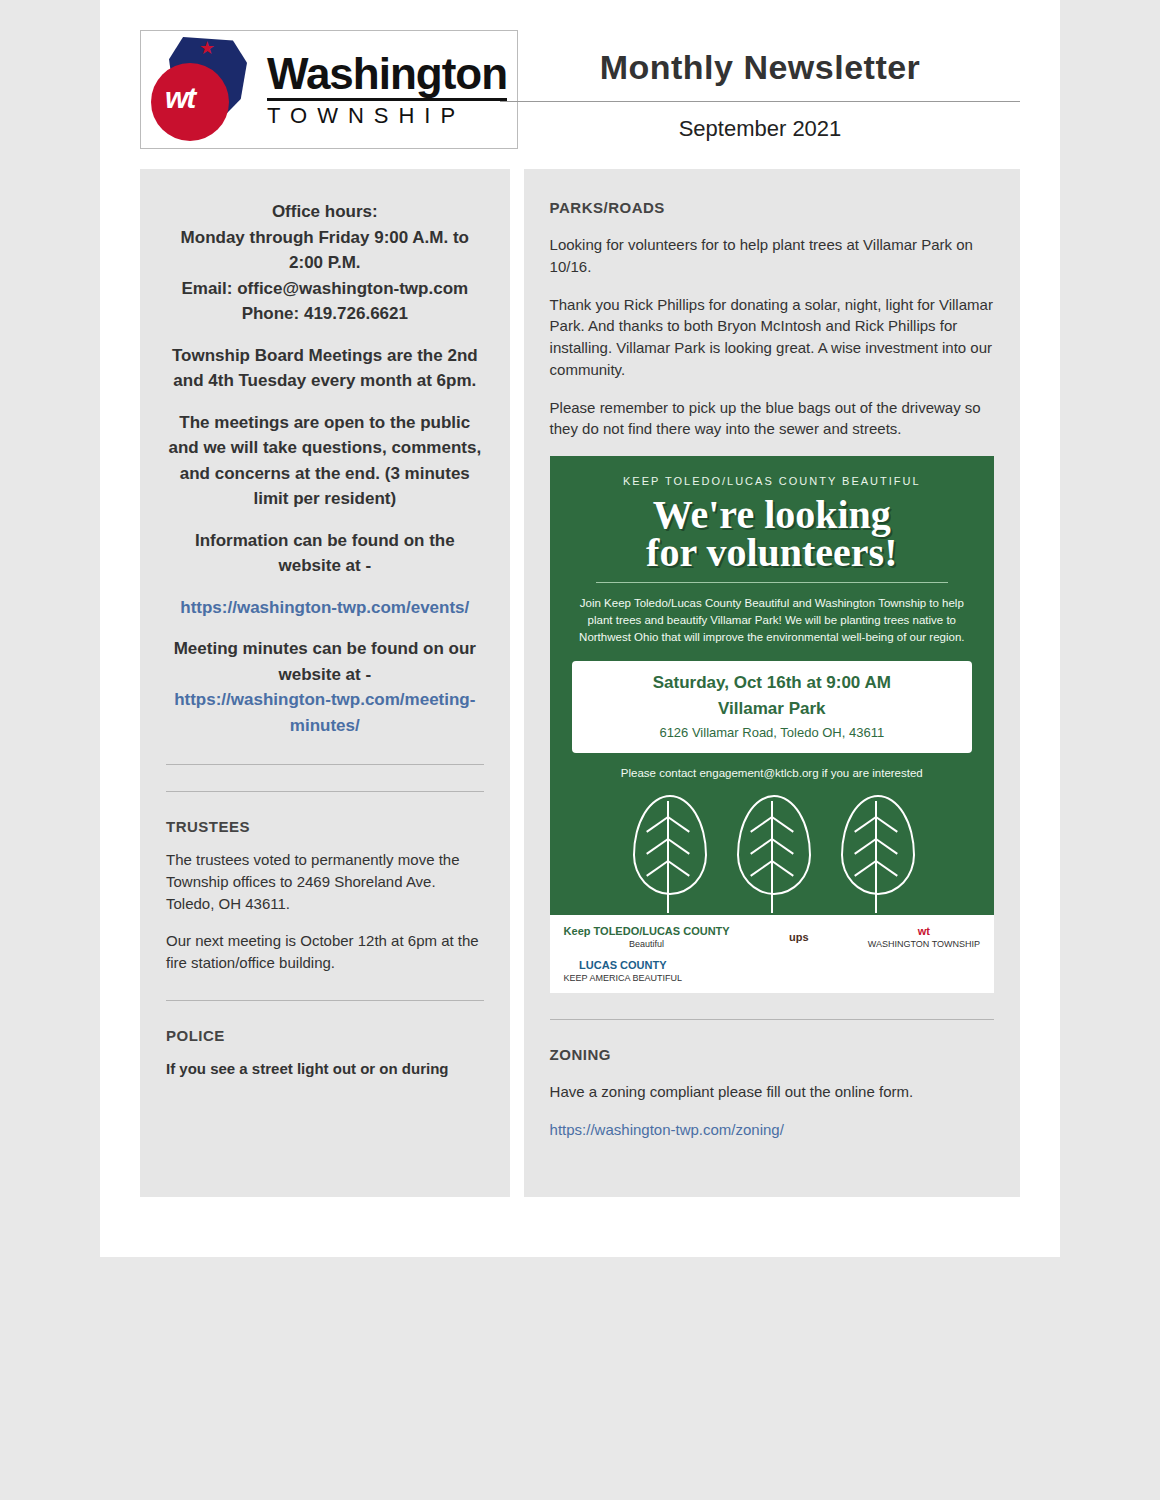★
wt
Washington
TOWNSHIP
Monthly Newsletter
September 2021
Office hours:
Monday through Friday 9:00 A.M. to 2:00 P.M.
Email: office@washington-twp.com
Phone: 419.726.6621
Township Board Meetings are the 2nd and 4th Tuesday every month at 6pm.
The meetings are open to the public and we will take questions, comments, and concerns at the end. (3 minutes limit per resident)
Information can be found on the website at -
https://washington-twp.com/events/
Meeting minutes can be found on our website at -
https://washington-twp.com/meeting-minutes/
TRUSTEES
The trustees voted to permanently move the Township offices to 2469 Shoreland Ave. Toledo, OH 43611.
Our next meeting is October 12th at 6pm at the fire station/office building.
POLICE
If you see a street light out or on during
PARKS/ROADS
Looking for volunteers for to help plant trees at Villamar Park on 10/16.
Thank you Rick Phillips for donating a solar, night, light for Villamar Park. And thanks to both Bryon McIntosh and Rick Phillips for installing. Villamar Park is looking great. A wise investment into our community.
Please remember to pick up the blue bags out of the driveway so they do not find there way into the sewer and streets.
Keep Toledo/Lucas County Beautiful
We're looking for volunteers!
Join Keep Toledo/Lucas County Beautiful and Washington Township to help plant trees and beautify Villamar Park! We will be planting trees native to Northwest Ohio that will improve the environmental well-being of our region.
Saturday, Oct 16th at 9:00 AM
Villamar Park
6126 Villamar Road, Toledo OH, 43611
Please contact engagement@ktlcb.org if you are interested
Keep TOLEDO/LUCAS COUNTY Beautiful
ups
wt WASHINGTON TOWNSHIP
LUCAS COUNTY KEEP AMERICA BEAUTIFUL
ZONING
Have a zoning compliant please fill out the online form.
https://washington-twp.com/zoning/